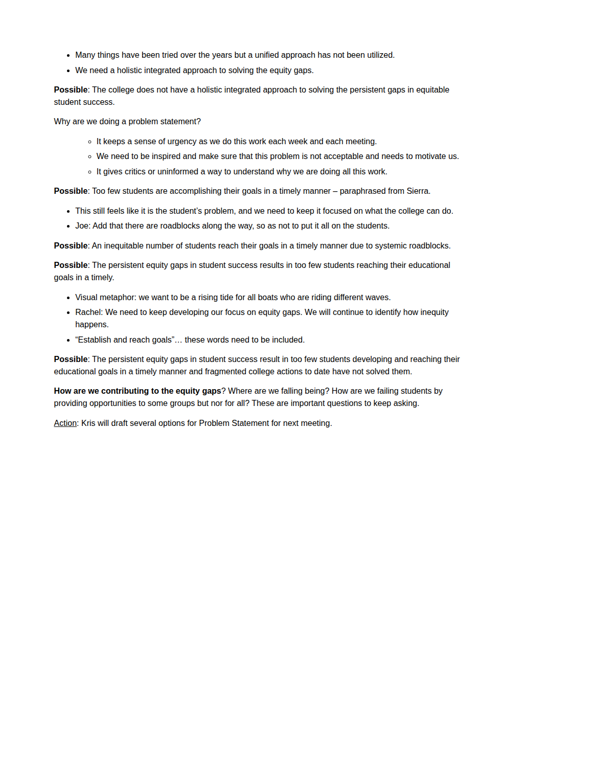Many things have been tried over the years but a unified approach has not been utilized.
We need a holistic integrated approach to solving the equity gaps.
Possible: The college does not have a holistic integrated approach to solving the persistent gaps in equitable student success.
Why are we doing a problem statement?
It keeps a sense of urgency as we do this work each week and each meeting.
We need to be inspired and make sure that this problem is not acceptable and needs to motivate us.
It gives critics or uninformed a way to understand why we are doing all this work.
Possible: Too few students are accomplishing their goals in a timely manner – paraphrased from Sierra.
This still feels like it is the student’s problem, and we need to keep it focused on what the college can do.
Joe: Add that there are roadblocks along the way, so as not to put it all on the students.
Possible: An inequitable number of students reach their goals in a timely manner due to systemic roadblocks.
Possible: The persistent equity gaps in student success results in too few students reaching their educational goals in a timely.
Visual metaphor: we want to be a rising tide for all boats who are riding different waves.
Rachel: We need to keep developing our focus on equity gaps. We will continue to identify how inequity happens.
“Establish and reach goals”… these words need to be included.
Possible: The persistent equity gaps in student success result in too few students developing and reaching their educational goals in a timely manner and fragmented college actions to date have not solved them.
How are we contributing to the equity gaps? Where are we falling being? How are we failing students by providing opportunities to some groups but nor for all? These are important questions to keep asking.
Action: Kris will draft several options for Problem Statement for next meeting.